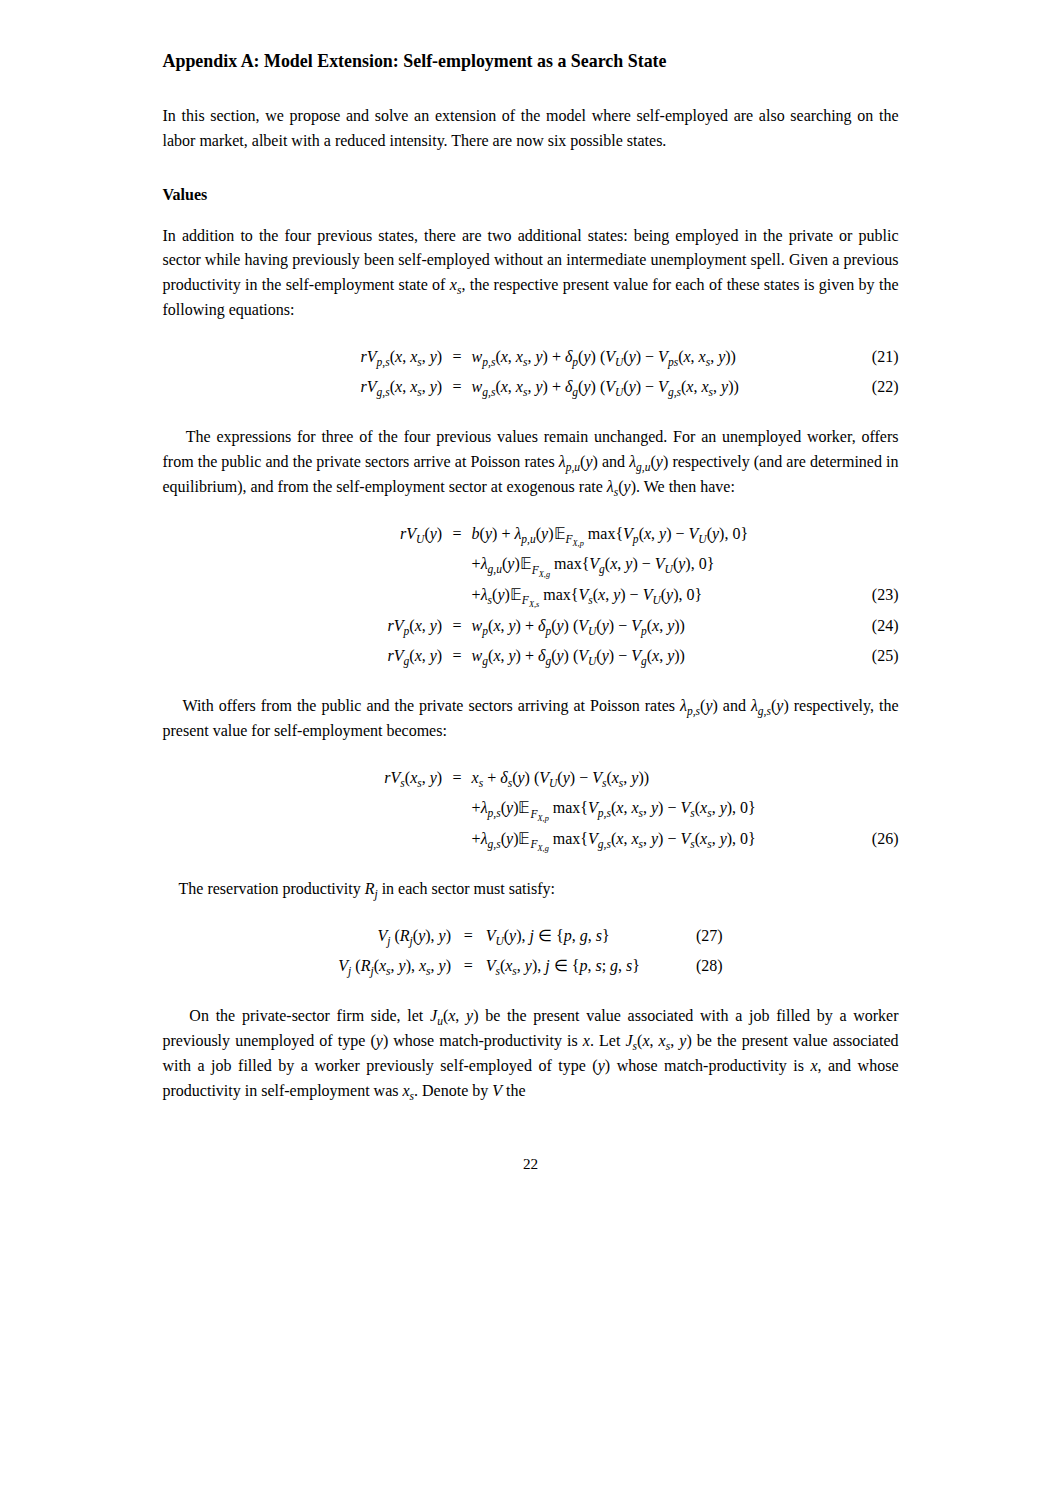Appendix A: Model Extension: Self-employment as a Search State
In this section, we propose and solve an extension of the model where self-employed are also searching on the labor market, albeit with a reduced intensity. There are now six possible states.
Values
In addition to the four previous states, there are two additional states: being employed in the private or public sector while having previously been self-employed without an intermediate unemployment spell. Given a previous productivity in the self-employment state of xs, the respective present value for each of these states is given by the following equations:
| rV p,s ( x , x s , y ) | = | w p,s ( x , x s , y ) + δ p ( y ) ( V U ( y ) − V ps ( x , x s , y )) | (21) |
| rV g,s ( x , x s , y ) | = | w g,s ( x , x s , y ) + δ g ( y ) ( V U ( y ) − V g,s ( x , x s , y )) | (22) |
The expressions for three of the four previous values remain unchanged. For an unemployed worker, offers from the public and the private sectors arrive at Poisson rates λp,u(y) and λg,u(y) respectively (and are determined in equilibrium), and from the self-employment sector at exogenous rate λs(y). We then have:
| rV U ( y ) | = | b ( y ) + λ p,u ( y ) 𝔼 F X,p max{ V p ( x , y ) − V U ( y ), 0} | |
| | | + λ g,u ( y ) 𝔼 F X,g max{ V g ( x , y ) − V U ( y ), 0} | |
| | | + λ s ( y ) 𝔼 F X,s max{ V s ( x , y ) − V U ( y ), 0} | (23) |
| rV p ( x , y ) | = | w p ( x , y ) + δ p ( y ) ( V U ( y ) − V p ( x , y )) | (24) |
| rV g ( x , y ) | = | w g ( x , y ) + δ g ( y ) ( V U ( y ) − V g ( x , y )) | (25) |
With offers from the public and the private sectors arriving at Poisson rates λp,s(y) and λg,s(y) respectively, the present value for self-employment becomes:
| rV s ( x s , y ) | = | x s + δ s ( y ) ( V U ( y ) − V s ( x s , y )) | |
| | | + λ p,s ( y ) 𝔼 F X,p max{ V p,s ( x , x s , y ) − V s ( x s , y ), 0} | |
| | | + λ g,s ( y ) 𝔼 F X,g max{ V g,s ( x , x s , y ) − V s ( x s , y ), 0} | (26) |
The reservation productivity Rj in each sector must satisfy:
| V j ( R j ( y ), y ) | = | V U ( y ), j ∈ { p , g , s } | (27) |
| V j ( R j ( x s , y ), x s , y ) | = | V s ( x s , y ), j ∈ { p , s ; g , s } | (28) |
On the private-sector firm side, let Ju(x, y) be the present value associated with a job filled by a worker previously unemployed of type (y) whose match-productivity is x. Let Js(x, xs, y) be the present value associated with a job filled by a worker previously self-employed of type (y) whose match-productivity is x, and whose productivity in self-employment was xs. Denote by V the
22